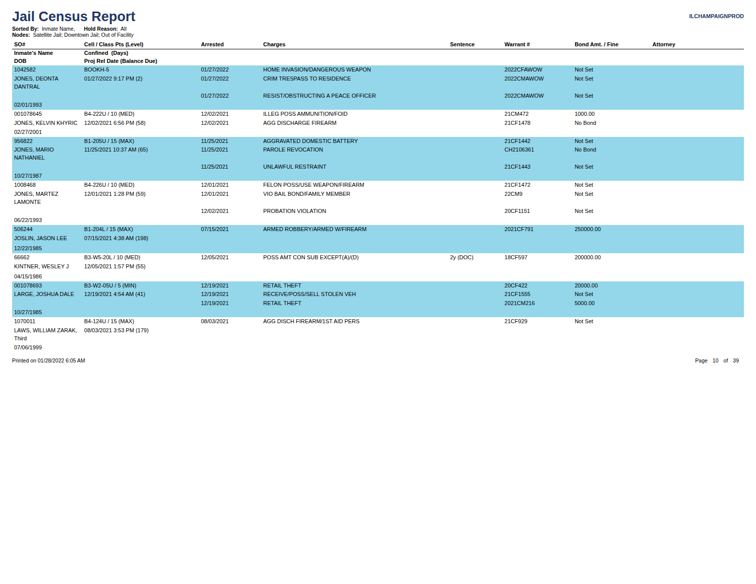Jail Census Report
ILCHAMPAIGNPROD
Sorted By: Inmate Name, Hold Reason: All
Nodes: Satellite Jail; Downtown Jail; Out of Facility
| SO# | Cell / Class Pts (Level) | Arrested | Charges | Sentence | Warrant # | Bond Amt. / Fine | Attorney |
| --- | --- | --- | --- | --- | --- | --- | --- |
| Inmate's Name | Confined (Days) | | | | | | |
| DOB | Proj Rel Date (Balance Due) | | | | | | |
| 1042582 | BOOKH-5 | 01/27/2022 | HOME INVASION/DANGEROUS WEAPON | | 2022CFAWOW | Not Set | |
| JONES, DEONTA DANTRAL | 01/27/2022 9:17 PM (2) | 01/27/2022 | CRIM TRESPASS TO RESIDENCE | | 2022CMAWOW | Not Set | |
| | | 01/27/2022 | RESIST/OBSTRUCTING A PEACE OFFICER | | 2022CMAWOW | Not Set | |
| 02/01/1993 | | | | | | | |
| 001078645 | B4-222U / 10 (MED) | 12/02/2021 | ILLEG POSS AMMUNITION/FOID | | 21CM472 | 1000.00 | |
| JONES, KELVIN KHYRIC | 12/02/2021 6:56 PM (58) | 12/02/2021 | AGG DISCHARGE FIREARM | | 21CF1478 | No Bond | |
| 02/27/2001 | | | | | | | |
| 956822 | B1-205U / 15 (MAX) | 11/25/2021 | AGGRAVATED DOMESTIC BATTERY | | 21CF1442 | Not Set | |
| JONES, MARIO NATHANIEL | 11/25/2021 10:37 AM (65) | 11/25/2021 | PAROLE REVOCATION | | CH2106361 | No Bond | |
| | | 11/25/2021 | UNLAWFUL RESTRAINT | | 21CF1443 | Not Set | |
| 10/27/1987 | | | | | | | |
| 1008468 | B4-226U / 10 (MED) | 12/01/2021 | FELON POSS/USE WEAPON/FIREARM | | 21CF1472 | Not Set | |
| JONES, MARTEZ LAMONTE | 12/01/2021 1:28 PM (59) | 12/01/2021 | VIO BAIL BOND/FAMILY MEMBER | | 22CM9 | Not Set | |
| | | 12/02/2021 | PROBATION VIOLATION | | 20CF1151 | Not Set | |
| 06/22/1993 | | | | | | | |
| 506244 | B1-204L / 15 (MAX) | 07/15/2021 | ARMED ROBBERY/ARMED W/FIREARM | | 2021CF791 | 250000.00 | |
| JOSLIN, JASON LEE | 07/15/2021 4:38 AM (198) | | | | | | |
| 12/22/1985 | | | | | | | |
| 66662 | B3-W5-20L / 10 (MED) | 12/05/2021 | POSS AMT CON SUB EXCEPT(A)/(D) | 2y (DOC) | 18CF597 | 200000.00 | |
| KINTNER, WESLEY J | 12/05/2021 1:57 PM (55) | | | | | | |
| 04/15/1986 | | | | | | | |
| 001078693 | B3-W2-05U / 5 (MIN) | 12/19/2021 | RETAIL THEFT | | 20CF422 | 20000.00 | |
| LARGE, JOSHUA DALE | 12/19/2021 4:54 AM (41) | 12/19/2021 | RECEIVE/POSS/SELL STOLEN VEH | | 21CF1555 | Not Set | |
| | | 12/19/2021 | RETAIL THEFT | | 2021CM216 | 5000.00 | |
| 10/27/1985 | | | | | | | |
| 1070011 | B4-124U / 15 (MAX) | 08/03/2021 | AGG DISCH FIREARM/1ST AID PERS | | 21CF929 | Not Set | |
| LAWS, WILLIAM ZARAK, Third | 08/03/2021 3:53 PM (179) | | | | | | |
| 07/06/1999 | | | | | | | |
Printed on 01/28/2022 6:05 AM Page10of39